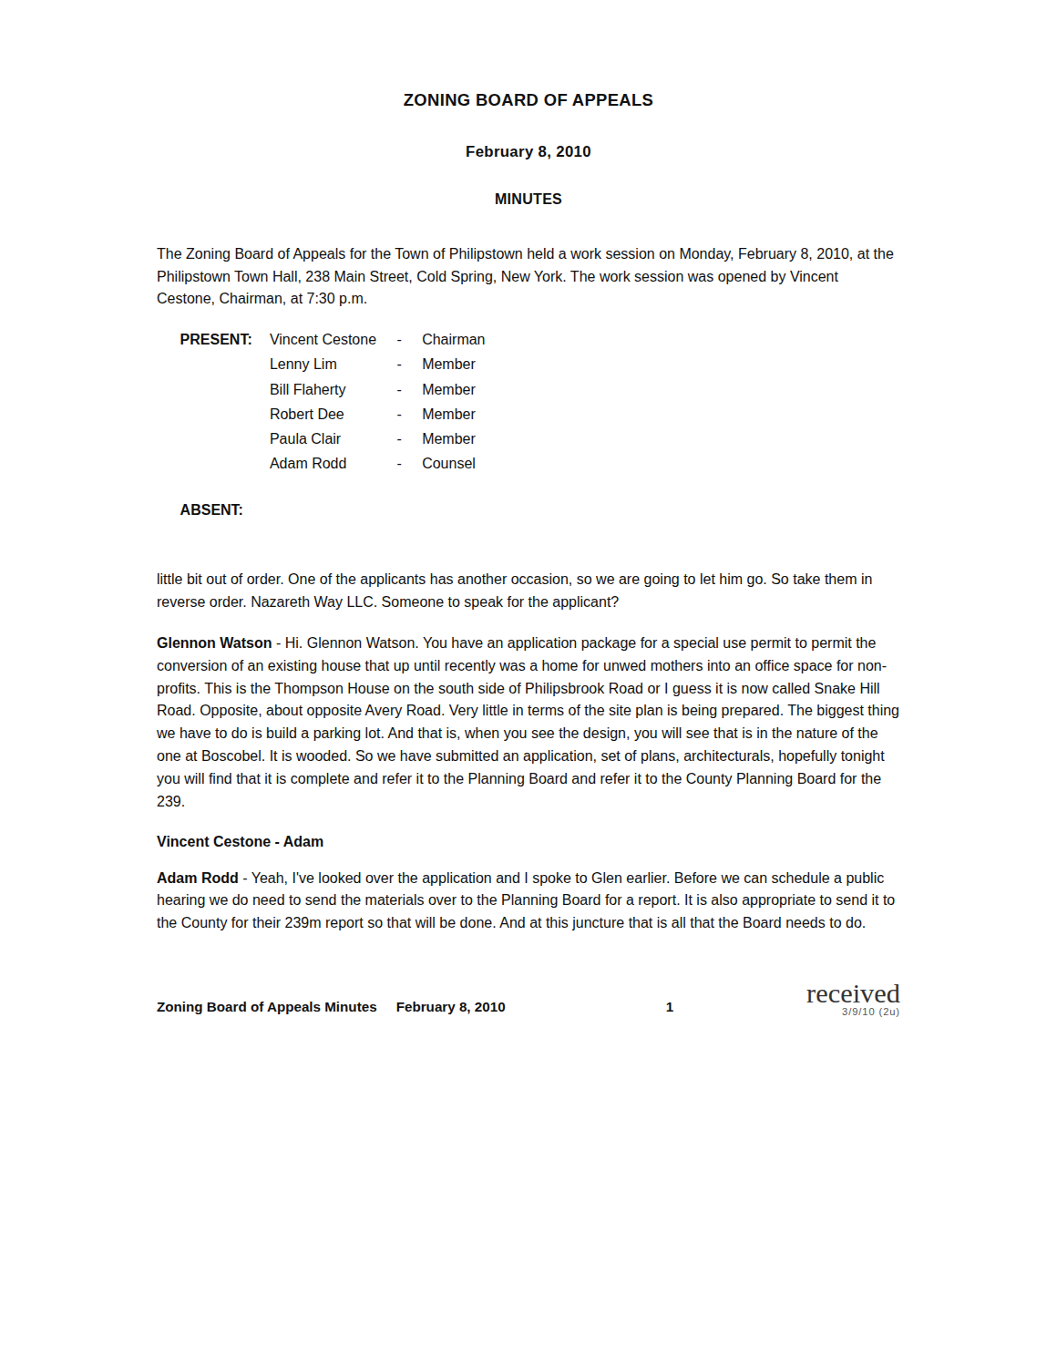ZONING BOARD OF APPEALS
February 8, 2010
MINUTES
The Zoning Board of Appeals for the Town of Philipstown held a work session on Monday, February 8, 2010, at the Philipstown Town Hall, 238 Main Street, Cold Spring, New York. The work session was opened by Vincent Cestone, Chairman, at 7:30 p.m.
| PRESENT: | Vincent Cestone | - | Chairman |
| | Lenny Lim | - | Member |
| | Bill Flaherty | - | Member |
| | Robert Dee | - | Member |
| | Paula Clair | - | Member |
| | Adam Rodd | - | Counsel |
ABSENT:
little bit out of order. One of the applicants has another occasion, so we are going to let him go. So take them in reverse order. Nazareth Way LLC. Someone to speak for the applicant?
Glennon Watson - Hi. Glennon Watson. You have an application package for a special use permit to permit the conversion of an existing house that up until recently was a home for unwed mothers into an office space for non-profits. This is the Thompson House on the south side of Philipsbrook Road or I guess it is now called Snake Hill Road. Opposite, about opposite Avery Road. Very little in terms of the site plan is being prepared. The biggest thing we have to do is build a parking lot. And that is, when you see the design, you will see that is in the nature of the one at Boscobel. It is wooded. So we have submitted an application, set of plans, architecturals, hopefully tonight you will find that it is complete and refer it to the Planning Board and refer it to the County Planning Board for the 239.
Vincent Cestone - Adam
Adam Rodd - Yeah, I've looked over the application and I spoke to Glen earlier. Before we can schedule a public hearing we do need to send the materials over to the Planning Board for a report. It is also appropriate to send it to the County for their 239m report so that will be done. And at this juncture that is all that the Board needs to do.
Zoning Board of Appeals Minutes February 8, 2010
1
received3/9/10 (2u)